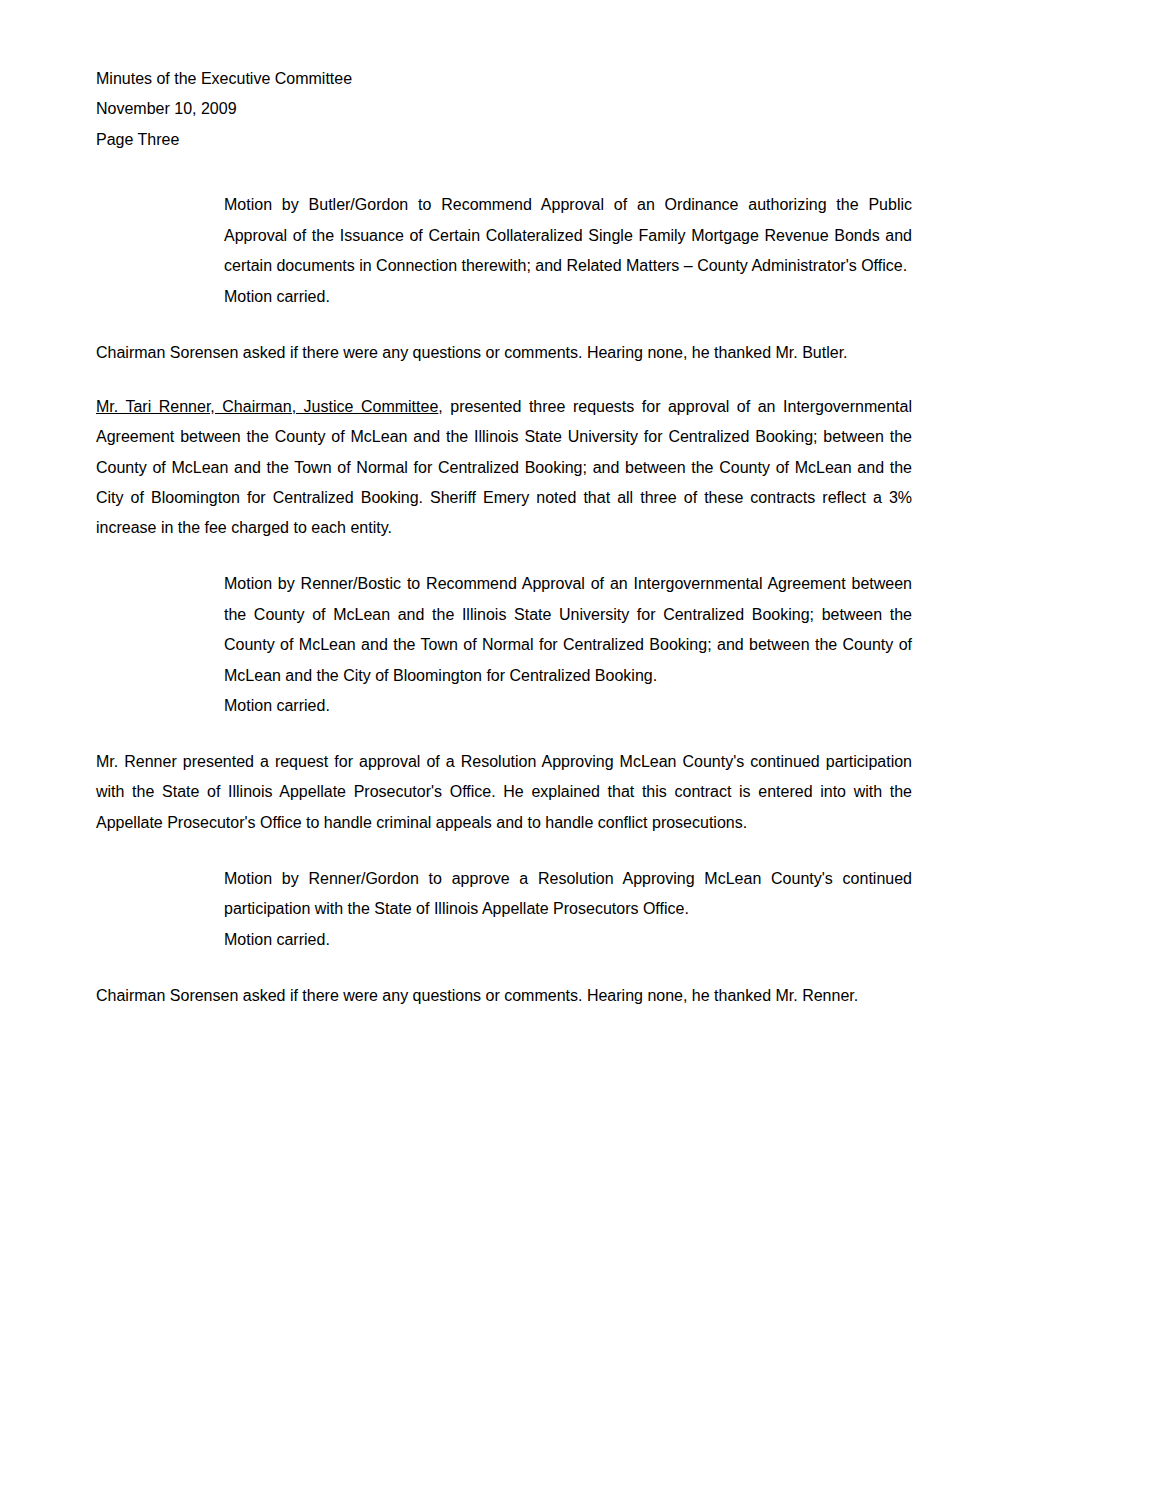Minutes of the Executive Committee
November 10, 2009
Page Three
Motion by Butler/Gordon to Recommend Approval of an Ordinance authorizing the Public Approval of the Issuance of Certain Collateralized Single Family Mortgage Revenue Bonds and certain documents in Connection therewith; and Related Matters – County Administrator's Office.
Motion carried.
Chairman Sorensen asked if there were any questions or comments. Hearing none, he thanked Mr. Butler.
Mr. Tari Renner, Chairman, Justice Committee, presented three requests for approval of an Intergovernmental Agreement between the County of McLean and the Illinois State University for Centralized Booking; between the County of McLean and the Town of Normal for Centralized Booking; and between the County of McLean and the City of Bloomington for Centralized Booking. Sheriff Emery noted that all three of these contracts reflect a 3% increase in the fee charged to each entity.
Motion by Renner/Bostic to Recommend Approval of an Intergovernmental Agreement between the County of McLean and the Illinois State University for Centralized Booking; between the County of McLean and the Town of Normal for Centralized Booking; and between the County of McLean and the City of Bloomington for Centralized Booking.
Motion carried.
Mr. Renner presented a request for approval of a Resolution Approving McLean County's continued participation with the State of Illinois Appellate Prosecutor's Office. He explained that this contract is entered into with the Appellate Prosecutor's Office to handle criminal appeals and to handle conflict prosecutions.
Motion by Renner/Gordon to approve a Resolution Approving McLean County's continued participation with the State of Illinois Appellate Prosecutors Office.
Motion carried.
Chairman Sorensen asked if there were any questions or comments. Hearing none, he thanked Mr. Renner.